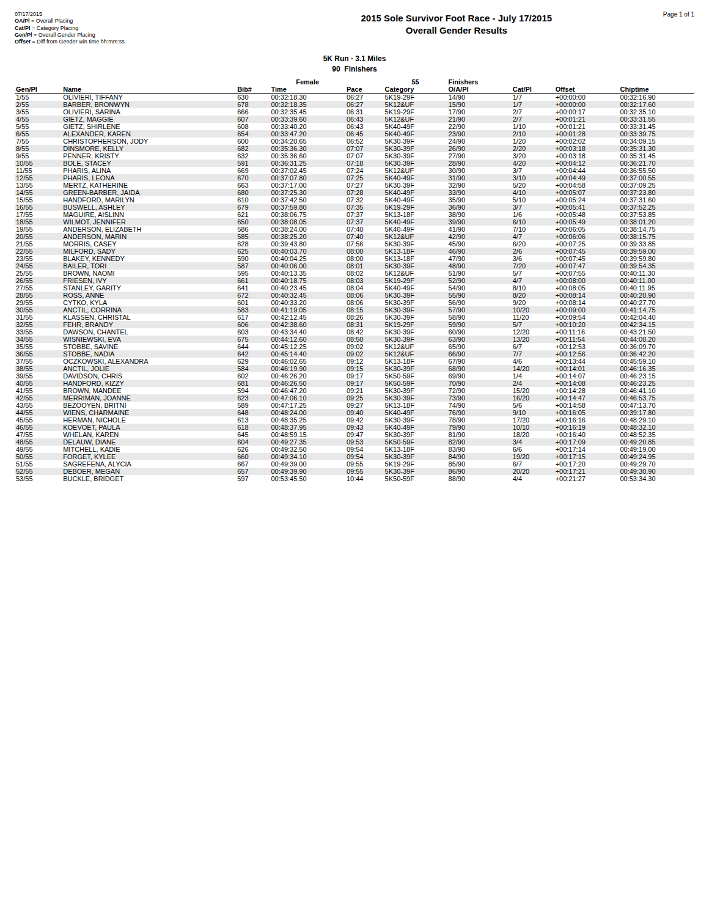Page 1 of 1
07/17/2015
OA/Pl = Overall Placing
Cat/Pl = Category Placing
Gen/Pl = Overall Gender Placing
Offset = Diff from Gender win time hh:mm:ss
2015 Sole Survivor Foot Race - July 17/2015
Overall Gender Results
5K Run - 3.1 Miles
90 Finishers
| | | | Female | | 55 | Finishers | | | |
| --- | --- | --- | --- | --- | --- | --- | --- | --- | --- |
| Gen/Pl | Name | Bib# | Time | Pace | Category | O/A/Pl | Cat/Pl | Offset | Chiptime |
| 1/55 | OLIVIERI, TIFFANY | 630 | 00:32:18.30 | 06:27 | 5K19-29F | 14/90 | 1/7 | +00:00:00 | 00:32:16.90 |
| 2/55 | BARBER, BRONWYN | 678 | 00:32:18.35 | 06:27 | 5K12&UF | 15/90 | 1/7 | +00:00:00 | 00:32:17.60 |
| 3/55 | OLIVIERI, SARINA | 666 | 00:32:35.45 | 06:31 | 5K19-29F | 17/90 | 2/7 | +00:00:17 | 00:32:35.10 |
| 4/55 | GIETZ, MAGGIE | 607 | 00:33:39.60 | 06:43 | 5K12&UF | 21/90 | 2/7 | +00:01:21 | 00:33:31.55 |
| 5/55 | GIETZ, SHIRLENE | 608 | 00:33:40.20 | 06:43 | 5K40-49F | 22/90 | 1/10 | +00:01:21 | 00:33:31.45 |
| 6/55 | ALEXANDER, KAREN | 654 | 00:33:47.20 | 06:45 | 5K40-49F | 23/90 | 2/10 | +00:01:28 | 00:33:39.75 |
| 7/55 | CHRISTOPHERSON, JODY | 600 | 00:34:20.65 | 06:52 | 5K30-39F | 24/90 | 1/20 | +00:02:02 | 00:34:09.15 |
| 8/55 | DINSMORE, KELLY | 682 | 00:35:36.30 | 07:07 | 5K30-39F | 26/90 | 2/20 | +00:03:18 | 00:35:31.30 |
| 9/55 | PENNER, KRISTY | 632 | 00:35:36.60 | 07:07 | 5K30-39F | 27/90 | 3/20 | +00:03:18 | 00:35:31.45 |
| 10/55 | BOLE, STACEY | 591 | 00:36:31.25 | 07:18 | 5K30-39F | 28/90 | 4/20 | +00:04:12 | 00:36:21.70 |
| 11/55 | PHARIS, ALINA | 669 | 00:37:02.45 | 07:24 | 5K12&UF | 30/90 | 3/7 | +00:04:44 | 00:36:55.50 |
| 12/55 | PHARIS, LEONA | 670 | 00:37:07.80 | 07:25 | 5K40-49F | 31/90 | 3/10 | +00:04:49 | 00:37:00.55 |
| 13/55 | MERTZ, KATHERINE | 663 | 00:37:17.00 | 07:27 | 5K30-39F | 32/90 | 5/20 | +00:04:58 | 00:37:09.25 |
| 14/55 | GREEN-BARBER, JAIDA | 680 | 00:37:25.30 | 07:28 | 5K40-49F | 33/90 | 4/10 | +00:05:07 | 00:37:23.80 |
| 15/55 | HANDFORD, MARILYN | 610 | 00:37:42.50 | 07:32 | 5K40-49F | 35/90 | 5/10 | +00:05:24 | 00:37:31.60 |
| 16/55 | BUSWELL, ASHLEY | 679 | 00:37:59.80 | 07:35 | 5K19-29F | 36/90 | 3/7 | +00:05:41 | 00:37:52.25 |
| 17/55 | MAGUIRE, AISLINN | 621 | 00:38:06.75 | 07:37 | 5K13-18F | 38/90 | 1/6 | +00:05:48 | 00:37:53.85 |
| 18/55 | WILMOT, JENNIFER | 650 | 00:38:08.05 | 07:37 | 5K40-49F | 39/90 | 6/10 | +00:05:49 | 00:38:01.20 |
| 19/55 | ANDERSON, ELIZABETH | 586 | 00:38:24.00 | 07:40 | 5K40-49F | 41/90 | 7/10 | +00:06:05 | 00:38:14.75 |
| 20/55 | ANDERSON, MARIN | 585 | 00:38:25.20 | 07:40 | 5K12&UF | 42/90 | 4/7 | +00:06:06 | 00:38:15.75 |
| 21/55 | MORRIS, CASEY | 628 | 00:39:43.80 | 07:56 | 5K30-39F | 45/90 | 6/20 | +00:07:25 | 00:39:33.85 |
| 22/55 | MILFORD, SADY | 625 | 00:40:03.70 | 08:00 | 5K13-18F | 46/90 | 2/6 | +00:07:45 | 00:39:59.00 |
| 23/55 | BLAKEY, KENNEDY | 590 | 00:40:04.25 | 08:00 | 5K13-18F | 47/90 | 3/6 | +00:07:45 | 00:39:59.80 |
| 24/55 | BAILER, TORI | 587 | 00:40:06.00 | 08:01 | 5K30-39F | 48/90 | 7/20 | +00:07:47 | 00:39:54.35 |
| 25/55 | BROWN, NAOMI | 595 | 00:40:13.35 | 08:02 | 5K12&UF | 51/90 | 5/7 | +00:07:55 | 00:40:11.30 |
| 26/55 | FRIESEN, IVY | 661 | 00:40:18.75 | 08:03 | 5K19-29F | 52/90 | 4/7 | +00:08:00 | 00:40:11.00 |
| 27/55 | STANLEY, GARITY | 641 | 00:40:23.45 | 08:04 | 5K40-49F | 54/90 | 8/10 | +00:08:05 | 00:40:11.95 |
| 28/55 | ROSS, ANNE | 672 | 00:40:32.45 | 08:06 | 5K30-39F | 55/90 | 8/20 | +00:08:14 | 00:40:20.90 |
| 29/55 | CYTKO, KYLA | 601 | 00:40:33.20 | 08:06 | 5K30-39F | 56/90 | 9/20 | +00:08:14 | 00:40:27.70 |
| 30/55 | ANCTIL, CORRINA | 583 | 00:41:19.05 | 08:15 | 5K30-39F | 57/90 | 10/20 | +00:09:00 | 00:41:14.75 |
| 31/55 | KLASSEN, CHRISTAL | 617 | 00:42:12.45 | 08:26 | 5K30-39F | 58/90 | 11/20 | +00:09:54 | 00:42:04.40 |
| 32/55 | FEHR, BRANDY | 606 | 00:42:38.60 | 08:31 | 5K19-29F | 59/90 | 5/7 | +00:10:20 | 00:42:34.15 |
| 33/55 | DAWSON, CHANTEL | 603 | 00:43:34.40 | 08:42 | 5K30-39F | 60/90 | 12/20 | +00:11:16 | 00:43:21.50 |
| 34/55 | WISNIEWSKI, EVA | 675 | 00:44:12.60 | 08:50 | 5K30-39F | 63/90 | 13/20 | +00:11:54 | 00:44:00.20 |
| 35/55 | STOBBE, SAVINE | 644 | 00:45:12.25 | 09:02 | 5K12&UF | 65/90 | 6/7 | +00:12:53 | 00:36:09.70 |
| 36/55 | STOBBE, NADIA | 642 | 00:45:14.40 | 09:02 | 5K12&UF | 66/90 | 7/7 | +00:12:56 | 00:36:42.20 |
| 37/55 | OCZKOWSKI, ALEXANDRA | 629 | 00:46:02.65 | 09:12 | 5K13-18F | 67/90 | 4/6 | +00:13:44 | 00:45:59.10 |
| 38/55 | ANCTIL, JOLIE | 584 | 00:46:19.90 | 09:15 | 5K30-39F | 68/90 | 14/20 | +00:14:01 | 00:46:16.35 |
| 39/55 | DAVIDSON, CHRIS | 602 | 00:46:26.20 | 09:17 | 5K50-59F | 69/90 | 1/4 | +00:14:07 | 00:46:23.15 |
| 40/55 | HANDFORD, KIZZY | 681 | 00:46:26.50 | 09:17 | 5K50-59F | 70/90 | 2/4 | +00:14:08 | 00:46:23.25 |
| 41/55 | BROWN, MANDEE | 594 | 00:46:47.20 | 09:21 | 5K30-39F | 72/90 | 15/20 | +00:14:28 | 00:46:41.10 |
| 42/55 | MERRIMAN, JOANNE | 623 | 00:47:06.10 | 09:25 | 5K30-39F | 73/90 | 16/20 | +00:14:47 | 00:46:53.75 |
| 43/55 | BEZOOYEN, BRITNI | 589 | 00:47:17.25 | 09:27 | 5K13-18F | 74/90 | 5/6 | +00:14:58 | 00:47:13.70 |
| 44/55 | WIENS, CHARMAINE | 648 | 00:48:24.00 | 09:40 | 5K40-49F | 76/90 | 9/10 | +00:16:05 | 00:39:17.80 |
| 45/55 | HERMAN, NICHOLE | 613 | 00:48:35.25 | 09:42 | 5K30-39F | 78/90 | 17/20 | +00:16:16 | 00:48:29.10 |
| 46/55 | KOEVOET, PAULA | 618 | 00:48:37.95 | 09:43 | 5K40-49F | 79/90 | 10/10 | +00:16:19 | 00:48:32.10 |
| 47/55 | WHELAN, KAREN | 645 | 00:48:59.15 | 09:47 | 5K30-39F | 81/90 | 18/20 | +00:16:40 | 00:48:52.35 |
| 48/55 | DELAUW, DIANE | 604 | 00:49:27.35 | 09:53 | 5K50-59F | 82/90 | 3/4 | +00:17:09 | 00:49:20.85 |
| 49/55 | MITCHELL, KADIE | 626 | 00:49:32.50 | 09:54 | 5K13-18F | 83/90 | 6/6 | +00:17:14 | 00:49:19.00 |
| 50/55 | FORGET, KYLEE | 660 | 00:49:34.10 | 09:54 | 5K30-39F | 84/90 | 19/20 | +00:17:15 | 00:49:24.95 |
| 51/55 | SAGREFENA, ALYCIA | 667 | 00:49:39.00 | 09:55 | 5K19-29F | 85/90 | 6/7 | +00:17:20 | 00:49:29.70 |
| 52/55 | DEBOER, MEGAN | 657 | 00:49:39.90 | 09:55 | 5K30-39F | 86/90 | 20/20 | +00:17:21 | 00:49:30.90 |
| 53/55 | BUCKLE, BRIDGET | 597 | 00:53:45.50 | 10:44 | 5K50-59F | 88/90 | 4/4 | +00:21:27 | 00:53:34.30 |